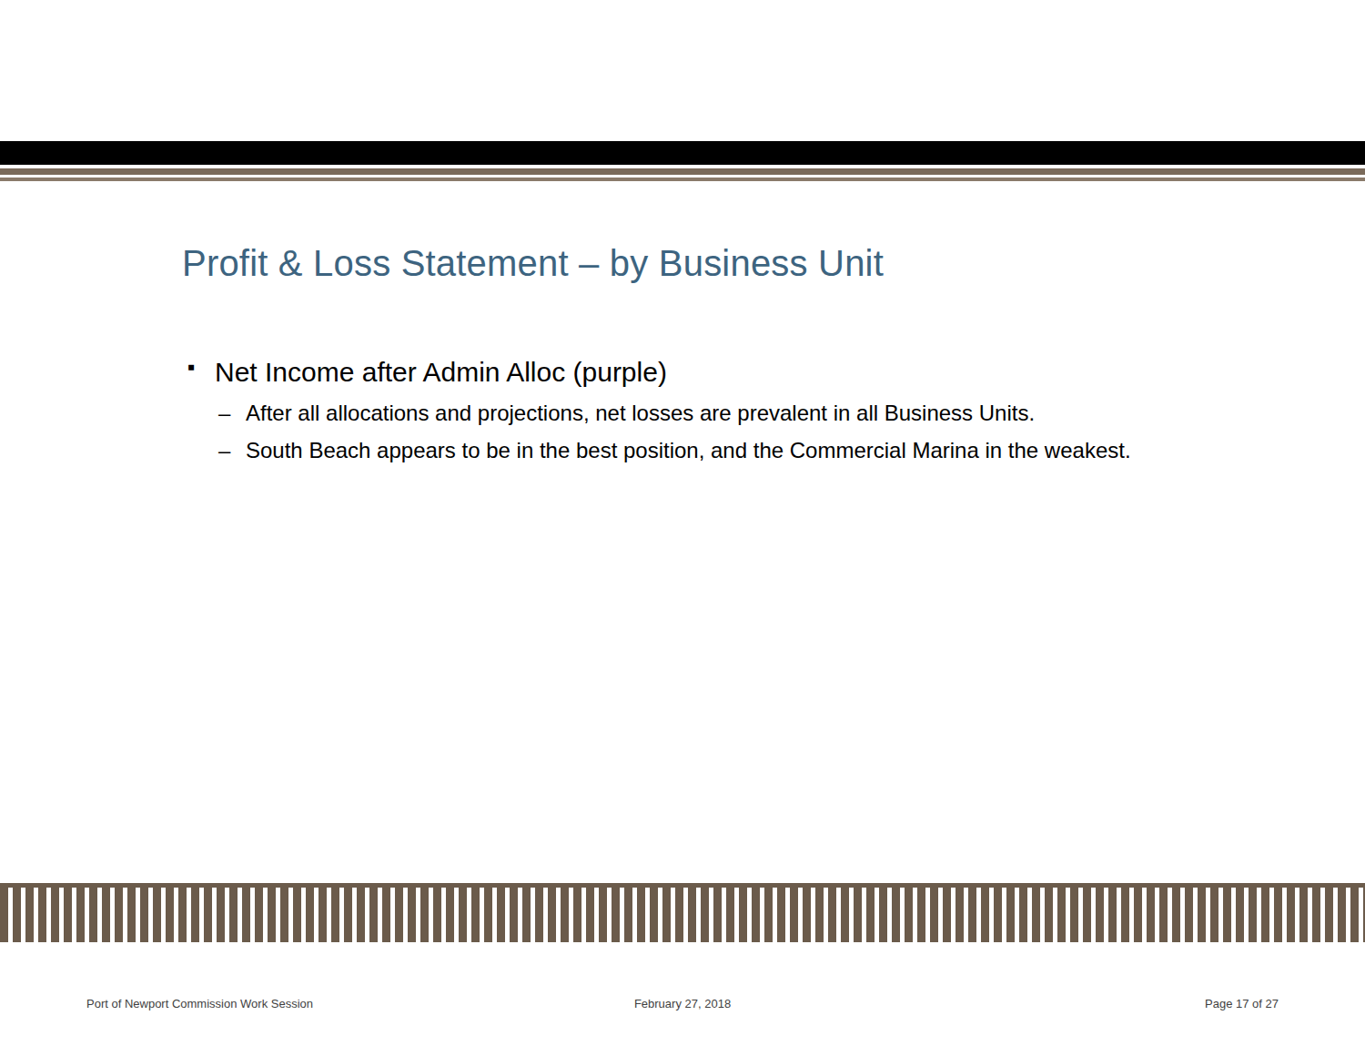Profit & Loss Statement – by Business Unit
Net Income after Admin Alloc (purple)
After all allocations and projections, net losses are prevalent in all Business Units.
South Beach appears to be in the best position, and the Commercial Marina in the weakest.
Port of Newport Commission Work Session February 27, 2018 Page 17 of 27